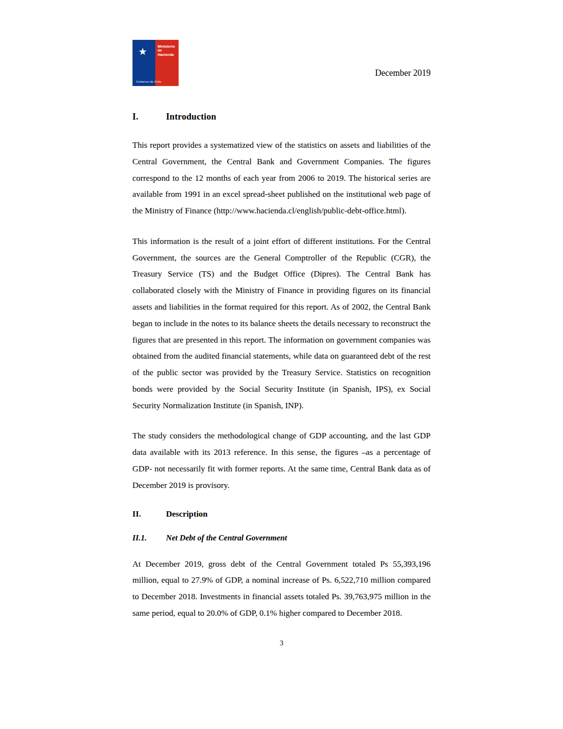★
Ministerio
de
Hacienda
Gobierno de Chile
December 2019
I. Introduction
This report provides a systematized view of the statistics on assets and liabilities of the Central Government, the Central Bank and Government Companies. The figures correspond to the 12 months of each year from 2006 to 2019. The historical series are available from 1991 in an excel spread-sheet published on the institutional web page of the Ministry of Finance (http://www.hacienda.cl/english/public-debt-office.html).
This information is the result of a joint effort of different institutions. For the Central Government, the sources are the General Comptroller of the Republic (CGR), the Treasury Service (TS) and the Budget Office (Dipres). The Central Bank has collaborated closely with the Ministry of Finance in providing figures on its financial assets and liabilities in the format required for this report. As of 2002, the Central Bank began to include in the notes to its balance sheets the details necessary to reconstruct the figures that are presented in this report. The information on government companies was obtained from the audited financial statements, while data on guaranteed debt of the rest of the public sector was provided by the Treasury Service. Statistics on recognition bonds were provided by the Social Security Institute (in Spanish, IPS), ex Social Security Normalization Institute (in Spanish, INP).
The study considers the methodological change of GDP accounting, and the last GDP data available with its 2013 reference. In this sense, the figures –as a percentage of GDP- not necessarily fit with former reports. At the same time, Central Bank data as of December 2019 is provisory.
II. Description
II.1. Net Debt of the Central Government
At December 2019, gross debt of the Central Government totaled Ps 55,393,196 million, equal to 27.9% of GDP, a nominal increase of Ps. 6,522,710 million compared to December 2018. Investments in financial assets totaled Ps. 39,763,975 million in the same period, equal to 20.0% of GDP, 0.1% higher compared to December 2018.
3